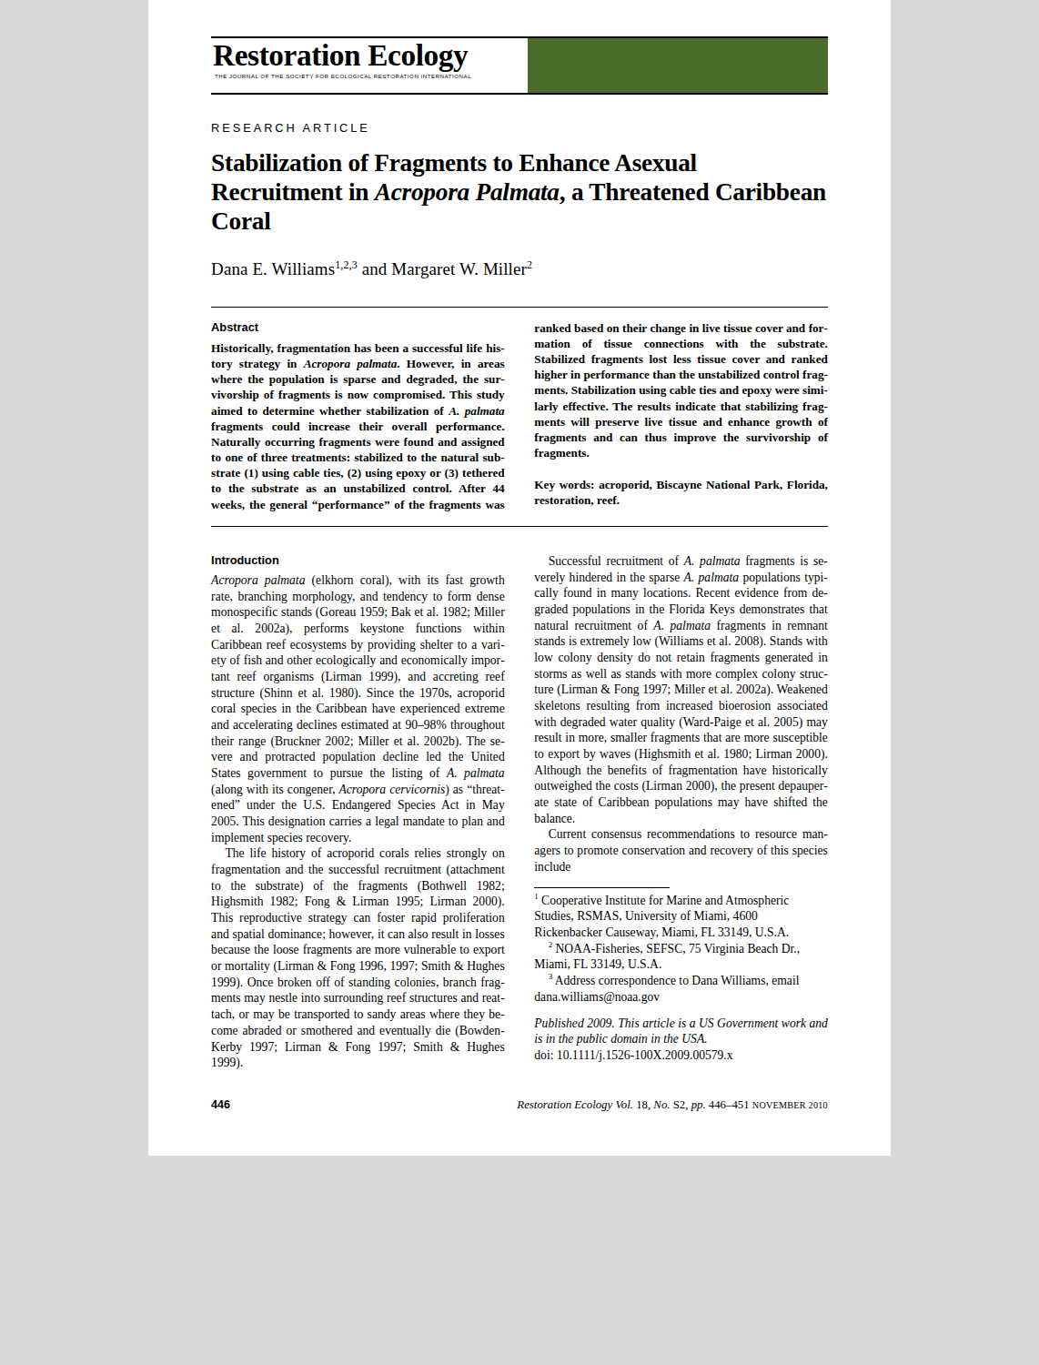Restoration Ecology
THE JOURNAL OF THE SOCIETY FOR ECOLOGICAL RESTORATION INTERNATIONAL
RESEARCH ARTICLE
Stabilization of Fragments to Enhance Asexual Recruitment in Acropora Palmata, a Threatened Caribbean Coral
Dana E. Williams1,2,3 and Margaret W. Miller2
Abstract
Historically, fragmentation has been a successful life history strategy in Acropora palmata. However, in areas where the population is sparse and degraded, the survivorship of fragments is now compromised. This study aimed to determine whether stabilization of A. palmata fragments could increase their overall performance. Naturally occurring fragments were found and assigned to one of three treatments: stabilized to the natural substrate (1) using cable ties, (2) using epoxy or (3) tethered to the substrate as an unstabilized control. After 44 weeks, the general “performance” of the fragments was ranked based on their change in live tissue cover and formation of tissue connections with the substrate. Stabilized fragments lost less tissue cover and ranked higher in performance than the unstabilized control fragments. Stabilization using cable ties and epoxy were similarly effective. The results indicate that stabilizing fragments will preserve live tissue and enhance growth of fragments and can thus improve the survivorship of fragments.
Key words: acroporid, Biscayne National Park, Florida, restoration, reef.
Introduction
Acropora palmata (elkhorn coral), with its fast growth rate, branching morphology, and tendency to form dense monospecific stands (Goreau 1959; Bak et al. 1982; Miller et al. 2002a), performs keystone functions within Caribbean reef ecosystems by providing shelter to a variety of fish and other ecologically and economically important reef organisms (Lirman 1999), and accreting reef structure (Shinn et al. 1980). Since the 1970s, acroporid coral species in the Caribbean have experienced extreme and accelerating declines estimated at 90–98% throughout their range (Bruckner 2002; Miller et al. 2002b). The severe and protracted population decline led the United States government to pursue the listing of A. palmata (along with its congener, Acropora cervicornis) as “threatened” under the U.S. Endangered Species Act in May 2005. This designation carries a legal mandate to plan and implement species recovery.
The life history of acroporid corals relies strongly on fragmentation and the successful recruitment (attachment to the substrate) of the fragments (Bothwell 1982; Highsmith 1982; Fong & Lirman 1995; Lirman 2000). This reproductive strategy can foster rapid proliferation and spatial dominance; however, it can also result in losses because the loose fragments are more vulnerable to export or mortality (Lirman & Fong 1996, 1997; Smith & Hughes 1999). Once broken off of standing colonies, branch fragments may nestle into surrounding reef structures and reattach, or may be transported to sandy areas where they become abraded or smothered and eventually die (Bowden-Kerby 1997; Lirman & Fong 1997; Smith & Hughes 1999).
Successful recruitment of A. palmata fragments is severely hindered in the sparse A. palmata populations typically found in many locations. Recent evidence from degraded populations in the Florida Keys demonstrates that natural recruitment of A. palmata fragments in remnant stands is extremely low (Williams et al. 2008). Stands with low colony density do not retain fragments generated in storms as well as stands with more complex colony structure (Lirman & Fong 1997; Miller et al. 2002a). Weakened skeletons resulting from increased bioerosion associated with degraded water quality (Ward-Paige et al. 2005) may result in more, smaller fragments that are more susceptible to export by waves (Highsmith et al. 1980; Lirman 2000). Although the benefits of fragmentation have historically outweighed the costs (Lirman 2000), the present depauperate state of Caribbean populations may have shifted the balance.
Current consensus recommendations to resource managers to promote conservation and recovery of this species include
1 Cooperative Institute for Marine and Atmospheric Studies, RSMAS, University of Miami, 4600 Rickenbacker Causeway, Miami, FL 33149, U.S.A.
2 NOAA-Fisheries, SEFSC, 75 Virginia Beach Dr., Miami, FL 33149, U.S.A.
3 Address correspondence to Dana Williams, email dana.williams@noaa.gov
Published 2009. This article is a US Government work and is in the public domain in the USA.
doi: 10.1111/j.1526-100X.2009.00579.x
446
Restoration Ecology Vol. 18, No. S2, pp. 446–451 NOVEMBER 2010